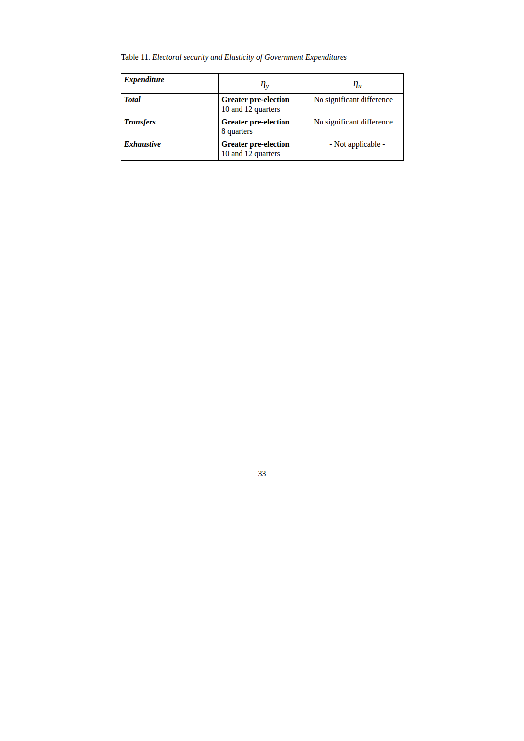Table 11. Electoral security and Elasticity of Government Expenditures
| Expenditure | η y | η u |
| --- | --- | --- |
| Total | Greater pre-election 10 and 12 quarters | No significant difference |
| Transfers | Greater pre-election 8 quarters | No significant difference |
| Exhaustive | Greater pre-election 10 and 12 quarters | - Not applicable - |
33